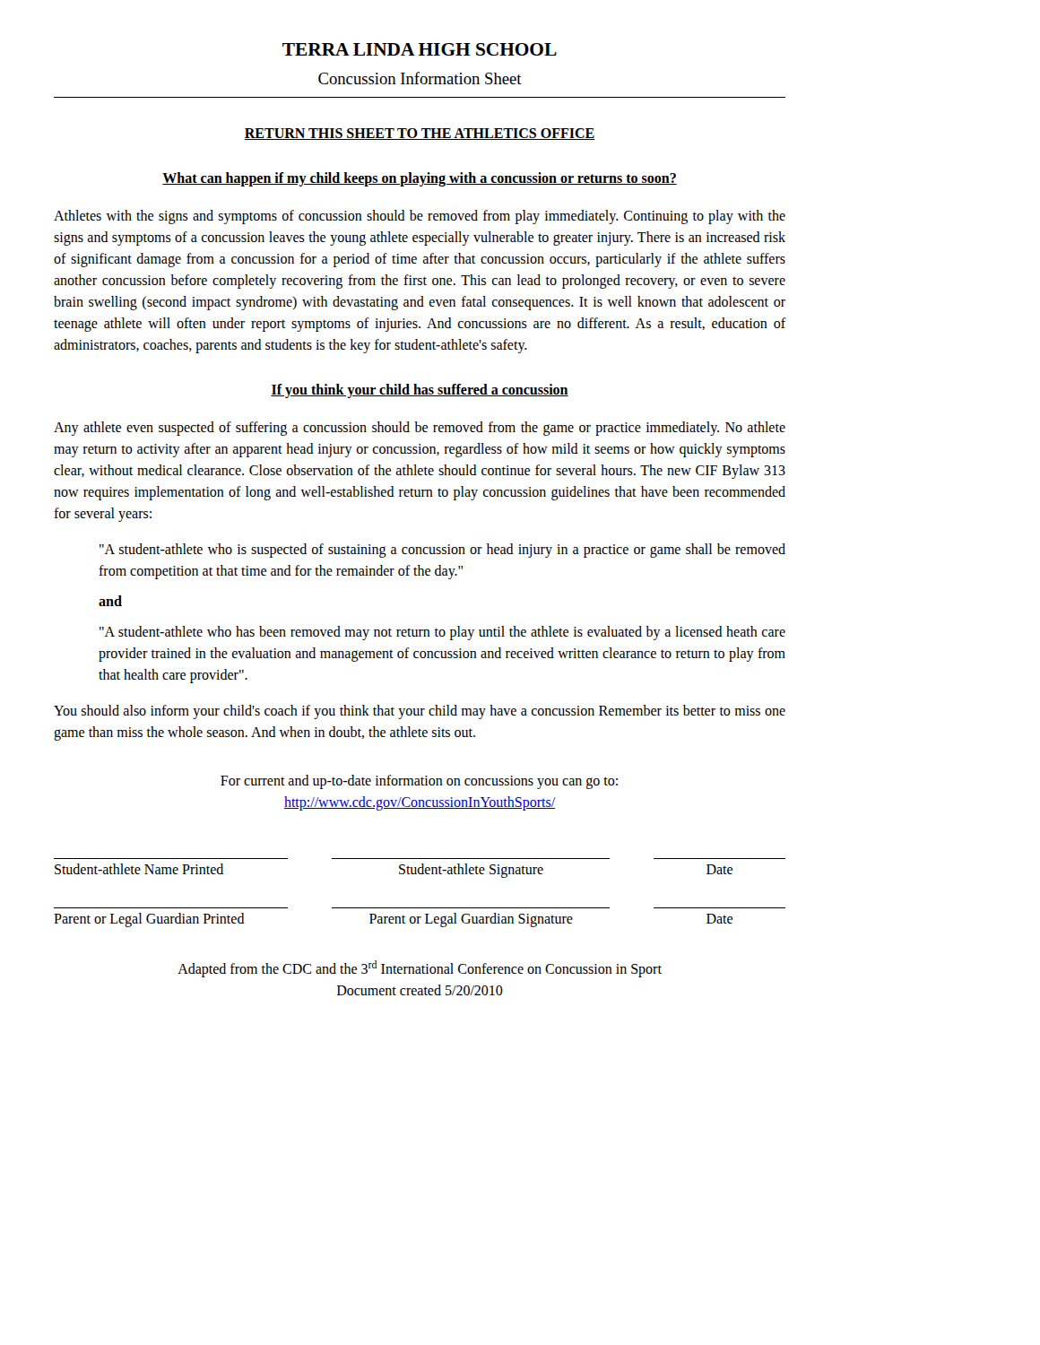TERRA LINDA HIGH SCHOOL
Concussion Information Sheet
RETURN THIS SHEET TO THE ATHLETICS OFFICE
What can happen if my child keeps on playing with a concussion or returns to soon?
Athletes with the signs and symptoms of concussion should be removed from play immediately. Continuing to play with the signs and symptoms of a concussion leaves the young athlete especially vulnerable to greater injury. There is an increased risk of significant damage from a concussion for a period of time after that concussion occurs, particularly if the athlete suffers another concussion before completely recovering from the first one. This can lead to prolonged recovery, or even to severe brain swelling (second impact syndrome) with devastating and even fatal consequences. It is well known that adolescent or teenage athlete will often under report symptoms of injuries. And concussions are no different. As a result, education of administrators, coaches, parents and students is the key for student-athlete's safety.
If you think your child has suffered a concussion
Any athlete even suspected of suffering a concussion should be removed from the game or practice immediately. No athlete may return to activity after an apparent head injury or concussion, regardless of how mild it seems or how quickly symptoms clear, without medical clearance. Close observation of the athlete should continue for several hours. The new CIF Bylaw 313 now requires implementation of long and well-established return to play concussion guidelines that have been recommended for several years:
"A student-athlete who is suspected of sustaining a concussion or head injury in a practice or game shall be removed from competition at that time and for the remainder of the day."
and
"A student-athlete who has been removed may not return to play until the athlete is evaluated by a licensed heath care provider trained in the evaluation and management of concussion and received written clearance to return to play from that health care provider".
You should also inform your child's coach if you think that your child may have a concussion Remember its better to miss one game than miss the whole season. And when in doubt, the athlete sits out.
For current and up-to-date information on concussions you can go to:
http://www.cdc.gov/ConcussionInYouthSports/
| Student-athlete Name Printed | | Student-athlete Signature | | Date |
| Parent or Legal Guardian Printed | | Parent or Legal Guardian Signature | | Date |
Adapted from the CDC and the 3rd International Conference on Concussion in Sport
Document created 5/20/2010